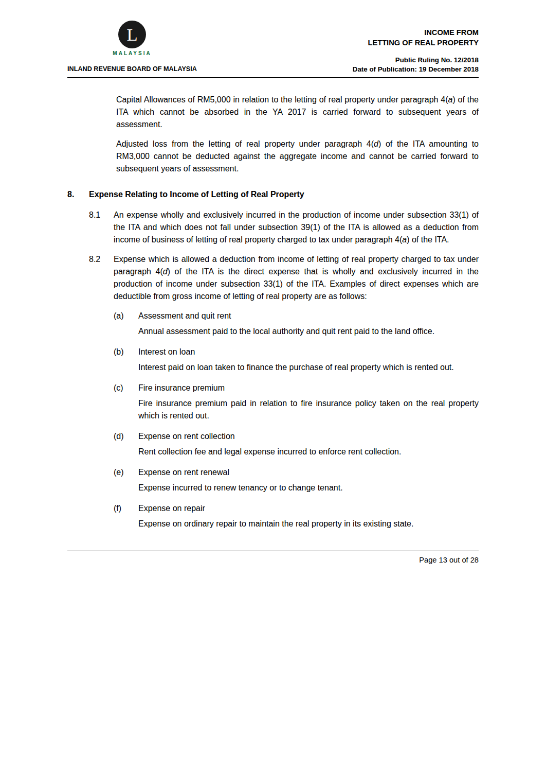L
MALAYSIA
INLAND REVENUE BOARD OF MALAYSIA
INCOME FROM
LETTING OF REAL PROPERTY
Public Ruling No. 12/2018
Date of Publication: 19 December 2018
Capital Allowances of RM5,000 in relation to the letting of real property under paragraph 4(a) of the ITA which cannot be absorbed in the YA 2017 is carried forward to subsequent years of assessment.
Adjusted loss from the letting of real property under paragraph 4(d) of the ITA amounting to RM3,000 cannot be deducted against the aggregate income and cannot be carried forward to subsequent years of assessment.
8.
Expense Relating to Income of Letting of Real Property
8.1
An expense wholly and exclusively incurred in the production of income under subsection 33(1) of the ITA and which does not fall under subsection 39(1) of the ITA is allowed as a deduction from income of business of letting of real property charged to tax under paragraph 4(a) of the ITA.
8.2
Expense which is allowed a deduction from income of letting of real property charged to tax under paragraph 4(d) of the ITA is the direct expense that is wholly and exclusively incurred in the production of income under subsection 33(1) of the ITA. Examples of direct expenses which are deductible from gross income of letting of real property are as follows:
(a)
Assessment and quit rent
Annual assessment paid to the local authority and quit rent paid to the land office.
(b)
Interest on loan
Interest paid on loan taken to finance the purchase of real property which is rented out.
(c)
Fire insurance premium
Fire insurance premium paid in relation to fire insurance policy taken on the real property which is rented out.
(d)
Expense on rent collection
Rent collection fee and legal expense incurred to enforce rent collection.
(e)
Expense on rent renewal
Expense incurred to renew tenancy or to change tenant.
(f)
Expense on repair
Expense on ordinary repair to maintain the real property in its existing state.
Page 13 out of 28